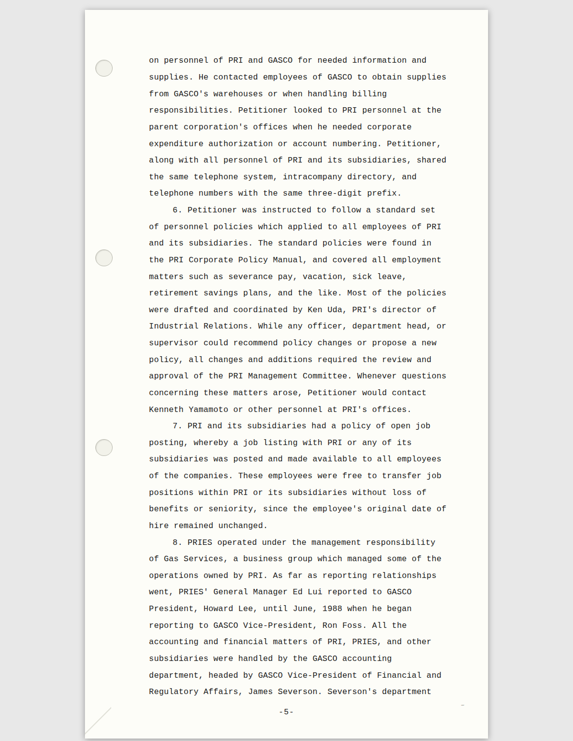on personnel of PRI and GASCO for needed information and supplies. He contacted employees of GASCO to obtain supplies from GASCO's warehouses or when handling billing responsibilities. Petitioner looked to PRI personnel at the parent corporation's offices when he needed corporate expenditure authorization or account numbering. Petitioner, along with all personnel of PRI and its subsidiaries, shared the same telephone system, intracompany directory, and telephone numbers with the same three-digit prefix.
6. Petitioner was instructed to follow a standard set of personnel policies which applied to all employees of PRI and its subsidiaries. The standard policies were found in the PRI Corporate Policy Manual, and covered all employment matters such as severance pay, vacation, sick leave, retirement savings plans, and the like. Most of the policies were drafted and coordinated by Ken Uda, PRI's director of Industrial Relations. While any officer, department head, or supervisor could recommend policy changes or propose a new policy, all changes and additions required the review and approval of the PRI Management Committee. Whenever questions concerning these matters arose, Petitioner would contact Kenneth Yamamoto or other personnel at PRI's offices.
7. PRI and its subsidiaries had a policy of open job posting, whereby a job listing with PRI or any of its subsidiaries was posted and made available to all employees of the companies. These employees were free to transfer job positions within PRI or its subsidiaries without loss of benefits or seniority, since the employee's original date of hire remained unchanged.
8. PRIES operated under the management responsibility of Gas Services, a business group which managed some of the operations owned by PRI. As far as reporting relationships went, PRIES' General Manager Ed Lui reported to GASCO President, Howard Lee, until June, 1988 when he began reporting to GASCO Vice-President, Ron Foss. All the accounting and financial matters of PRI, PRIES, and other subsidiaries were handled by the GASCO accounting department, headed by GASCO Vice-President of Financial and Regulatory Affairs, James Severson. Severson's department
-5-
~